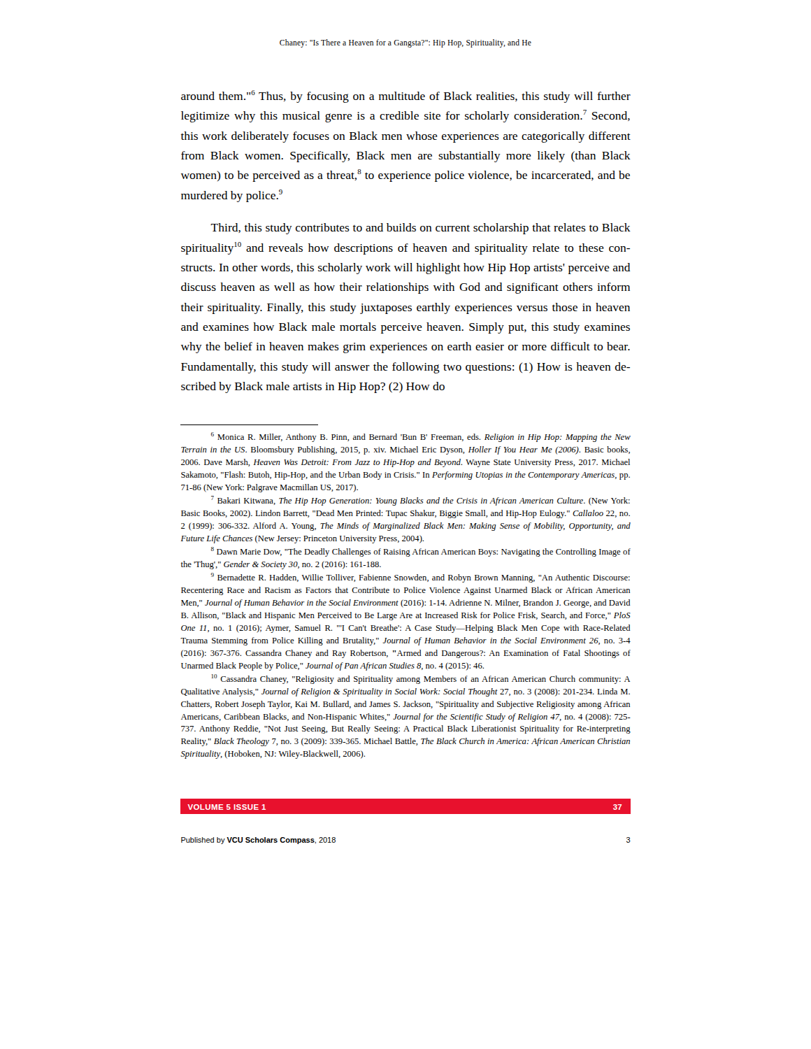Chaney: "Is There a Heaven for a Gangsta?": Hip Hop, Spirituality, and He
around them."6 Thus, by focusing on a multitude of Black realities, this study will further legitimize why this musical genre is a credible site for scholarly consideration.7 Second, this work deliberately focuses on Black men whose experiences are categorically different from Black women. Specifically, Black men are substantially more likely (than Black women) to be perceived as a threat,8 to experience police violence, be incarcerated, and be murdered by police.9
Third, this study contributes to and builds on current scholarship that relates to Black spirituality10 and reveals how descriptions of heaven and spirituality relate to these constructs. In other words, this scholarly work will highlight how Hip Hop artists' perceive and discuss heaven as well as how their relationships with God and significant others inform their spirituality. Finally, this study juxtaposes earthly experiences versus those in heaven and examines how Black male mortals perceive heaven. Simply put, this study examines why the belief in heaven makes grim experiences on earth easier or more difficult to bear. Fundamentally, this study will answer the following two questions: (1) How is heaven described by Black male artists in Hip Hop? (2) How do
6 Monica R. Miller, Anthony B. Pinn, and Bernard 'Bun B' Freeman, eds. Religion in Hip Hop: Mapping the New Terrain in the US. Bloomsbury Publishing, 2015, p. xiv. Michael Eric Dyson, Holler If You Hear Me (2006). Basic books, 2006. Dave Marsh, Heaven Was Detroit: From Jazz to Hip-Hop and Beyond. Wayne State University Press, 2017. Michael Sakamoto, "Flash: Butoh, Hip-Hop, and the Urban Body in Crisis." In Performing Utopias in the Contemporary Americas, pp. 71-86 (New York: Palgrave Macmillan US, 2017).
7 Bakari Kitwana, The Hip Hop Generation: Young Blacks and the Crisis in African American Culture. (New York: Basic Books, 2002). Lindon Barrett, "Dead Men Printed: Tupac Shakur, Biggie Small, and Hip-Hop Eulogy." Callaloo 22, no. 2 (1999): 306-332. Alford A. Young, The Minds of Marginalized Black Men: Making Sense of Mobility, Opportunity, and Future Life Chances (New Jersey: Princeton University Press, 2004).
8 Dawn Marie Dow, "The Deadly Challenges of Raising African American Boys: Navigating the Controlling Image of the 'Thug'," Gender & Society 30, no. 2 (2016): 161-188.
9 Bernadette R. Hadden, Willie Tolliver, Fabienne Snowden, and Robyn Brown Manning, "An Authentic Discourse: Recentering Race and Racism as Factors that Contribute to Police Violence Against Unarmed Black or African American Men," Journal of Human Behavior in the Social Environment (2016): 1-14. Adrienne N. Milner, Brandon J. George, and David B. Allison, "Black and Hispanic Men Perceived to Be Large Are at Increased Risk for Police Frisk, Search, and Force," PloS One 11, no. 1 (2016); Aymer, Samuel R. "'I Can't Breathe': A Case Study—Helping Black Men Cope with Race-Related Trauma Stemming from Police Killing and Brutality," Journal of Human Behavior in the Social Environment 26, no. 3-4 (2016): 367-376. Cassandra Chaney and Ray Robertson, "Armed and Dangerous?: An Examination of Fatal Shootings of Unarmed Black People by Police," Journal of Pan African Studies 8, no. 4 (2015): 46.
10 Cassandra Chaney, "Religiosity and Spirituality among Members of an African American Church community: A Qualitative Analysis," Journal of Religion & Spirituality in Social Work: Social Thought 27, no. 3 (2008): 201-234. Linda M. Chatters, Robert Joseph Taylor, Kai M. Bullard, and James S. Jackson, "Spirituality and Subjective Religiosity among African Americans, Caribbean Blacks, and Non-Hispanic Whites," Journal for the Scientific Study of Religion 47, no. 4 (2008): 725-737. Anthony Reddie, "Not Just Seeing, But Really Seeing: A Practical Black Liberationist Spirituality for Re-interpreting Reality," Black Theology 7, no. 3 (2009): 339-365. Michael Battle, The Black Church in America: African American Christian Spirituality, (Hoboken, NJ: Wiley-Blackwell, 2006).
VOLUME 5 ISSUE 1
37
Published by VCU Scholars Compass, 2018
3